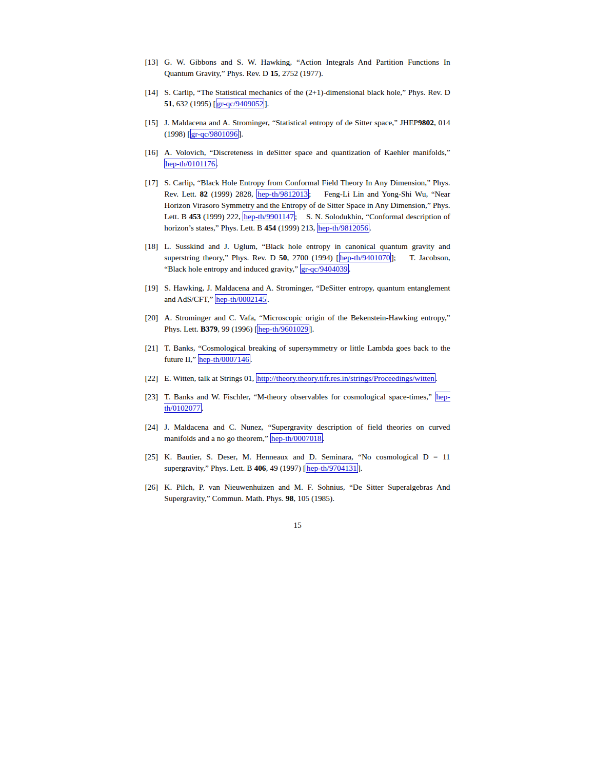[13] G. W. Gibbons and S. W. Hawking, “Action Integrals And Partition Functions In Quantum Gravity,” Phys. Rev. D 15, 2752 (1977).
[14] S. Carlip, “The Statistical mechanics of the (2+1)-dimensional black hole,” Phys. Rev. D 51, 632 (1995) [gr-qc/9409052].
[15] J. Maldacena and A. Strominger, “Statistical entropy of de Sitter space,” JHEP9802, 014 (1998) [gr-qc/9801096].
[16] A. Volovich, “Discreteness in deSitter space and quantization of Kaehler manifolds,” hep-th/0101176.
[17] S. Carlip, “Black Hole Entropy from Conformal Field Theory In Any Dimension,” Phys. Rev. Lett. 82 (1999) 2828, hep-th/9812013; Feng-Li Lin and Yong-Shi Wu, “Near Horizon Virasoro Symmetry and the Entropy of de Sitter Space in Any Dimension,” Phys. Lett. B 453 (1999) 222, hep-th/9901147; S. N. Solodukhin, “Conformal description of horizon’s states,” Phys. Lett. B 454 (1999) 213, hep-th/9812056.
[18] L. Susskind and J. Uglum, “Black hole entropy in canonical quantum gravity and superstring theory,” Phys. Rev. D 50, 2700 (1994) [hep-th/9401070]; T. Jacobson, “Black hole entropy and induced gravity,” gr-qc/9404039.
[19] S. Hawking, J. Maldacena and A. Strominger, “DeSitter entropy, quantum entanglement and AdS/CFT,” hep-th/0002145.
[20] A. Strominger and C. Vafa, “Microscopic origin of the Bekenstein-Hawking entropy,” Phys. Lett. B379, 99 (1996) [hep-th/9601029].
[21] T. Banks, “Cosmological breaking of supersymmetry or little Lambda goes back to the future II,” hep-th/0007146.
[22] E. Witten, talk at Strings 01, http://theory.theory.tifr.res.in/strings/Proceedings/witten.
[23] T. Banks and W. Fischler, “M-theory observables for cosmological space-times,” hep-th/0102077.
[24] J. Maldacena and C. Nunez, “Supergravity description of field theories on curved manifolds and a no go theorem,” hep-th/0007018.
[25] K. Bautier, S. Deser, M. Henneaux and D. Seminara, “No cosmological D = 11 supergravity,” Phys. Lett. B 406, 49 (1997) [hep-th/9704131].
[26] K. Pilch, P. van Nieuwenhuizen and M. F. Sohnius, “De Sitter Superalgebras And Supergravity,” Commun. Math. Phys. 98, 105 (1985).
15